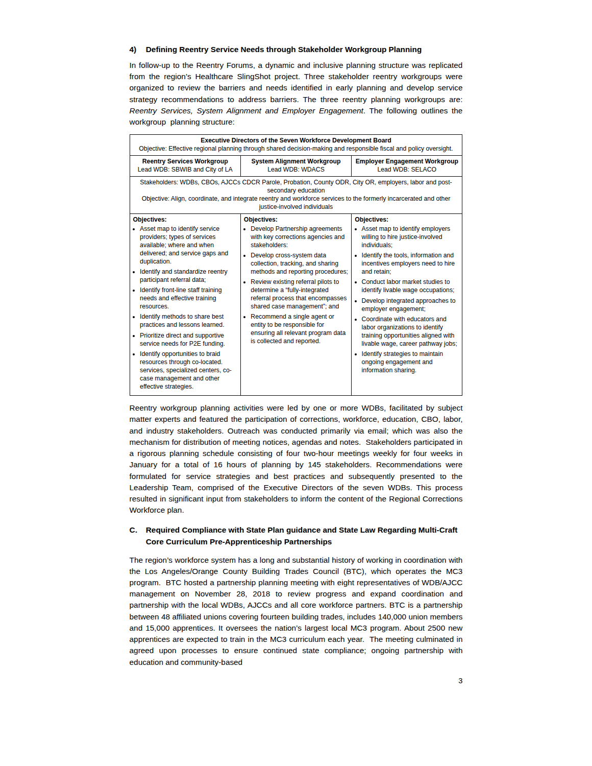4) Defining Reentry Service Needs through Stakeholder Workgroup Planning
In follow-up to the Reentry Forums, a dynamic and inclusive planning structure was replicated from the region’s Healthcare SlingShot project. Three stakeholder reentry workgroups were organized to review the barriers and needs identified in early planning and develop service strategy recommendations to address barriers. The three reentry planning workgroups are: Reentry Services, System Alignment and Employer Engagement. The following outlines the workgroup planning structure:
| Executive Directors of the Seven Workforce Development Board Objective: Effective regional planning through shared decision-making and responsible fiscal and policy oversight. |
| Reentry Services Workgroup Lead WDB: SBWIB and City of LA | System Alignment Workgroup Lead WDB: WDACS | Employer Engagement Workgroup Lead WDB: SELACO |
| Stakeholders: WDBs, CBOs, AJCCs CDCR Parole, Probation, County ODR, City OR, employers, labor and post-secondary education Objective: Align, coordinate, and integrate reentry and workforce services to the formerly incarcerated and other justice-involved individuals |
| Objectives: Asset map to identify service providers; types of services available; where and when delivered; and service gaps and duplication. Identify and standardize reentry participant referral data; Identify front-line staff training needs and effective training resources. Identify methods to share best practices and lessons learned. Prioritize direct and supportive service needs for P2E funding. Identify opportunities to braid resources through co-located. services, specialized centers, co-case management and other effective strategies. | Objectives: Develop Partnership agreements with key corrections agencies and stakeholders: Develop cross-system data collection, tracking, and sharing methods and reporting procedures; Review existing referral pilots to determine a “fully-integrated referral process that encompasses shared case management”; and Recommend a single agent or entity to be responsible for ensuring all relevant program data is collected and reported. | Objectives: Asset map to identify employers willing to hire justice-involved individuals; Identify the tools, information and incentives employers need to hire and retain; Conduct labor market studies to identify livable wage occupations; Develop integrated approaches to employer engagement; Coordinate with educators and labor organizations to identify training opportunities aligned with livable wage, career pathway jobs; Identify strategies to maintain ongoing engagement and information sharing. |
Reentry workgroup planning activities were led by one or more WDBs, facilitated by subject matter experts and featured the participation of corrections, workforce, education, CBO, labor, and industry stakeholders. Outreach was conducted primarily via email; which was also the mechanism for distribution of meeting notices, agendas and notes. Stakeholders participated in a rigorous planning schedule consisting of four two-hour meetings weekly for four weeks in January for a total of 16 hours of planning by 145 stakeholders. Recommendations were formulated for service strategies and best practices and subsequently presented to the Leadership Team, comprised of the Executive Directors of the seven WDBs. This process resulted in significant input from stakeholders to inform the content of the Regional Corrections Workforce plan.
C. Required Compliance with State Plan guidance and State Law Regarding Multi-Craft Core Curriculum Pre-Apprenticeship Partnerships
The region’s workforce system has a long and substantial history of working in coordination with the Los Angeles/Orange County Building Trades Council (BTC), which operates the MC3 program. BTC hosted a partnership planning meeting with eight representatives of WDB/AJCC management on November 28, 2018 to review progress and expand coordination and partnership with the local WDBs, AJCCs and all core workforce partners. BTC is a partnership between 48 affiliated unions covering fourteen building trades, includes 140,000 union members and 15,000 apprentices. It oversees the nation’s largest local MC3 program. About 2500 new apprentices are expected to train in the MC3 curriculum each year. The meeting culminated in agreed upon processes to ensure continued state compliance; ongoing partnership with education and community-based
3